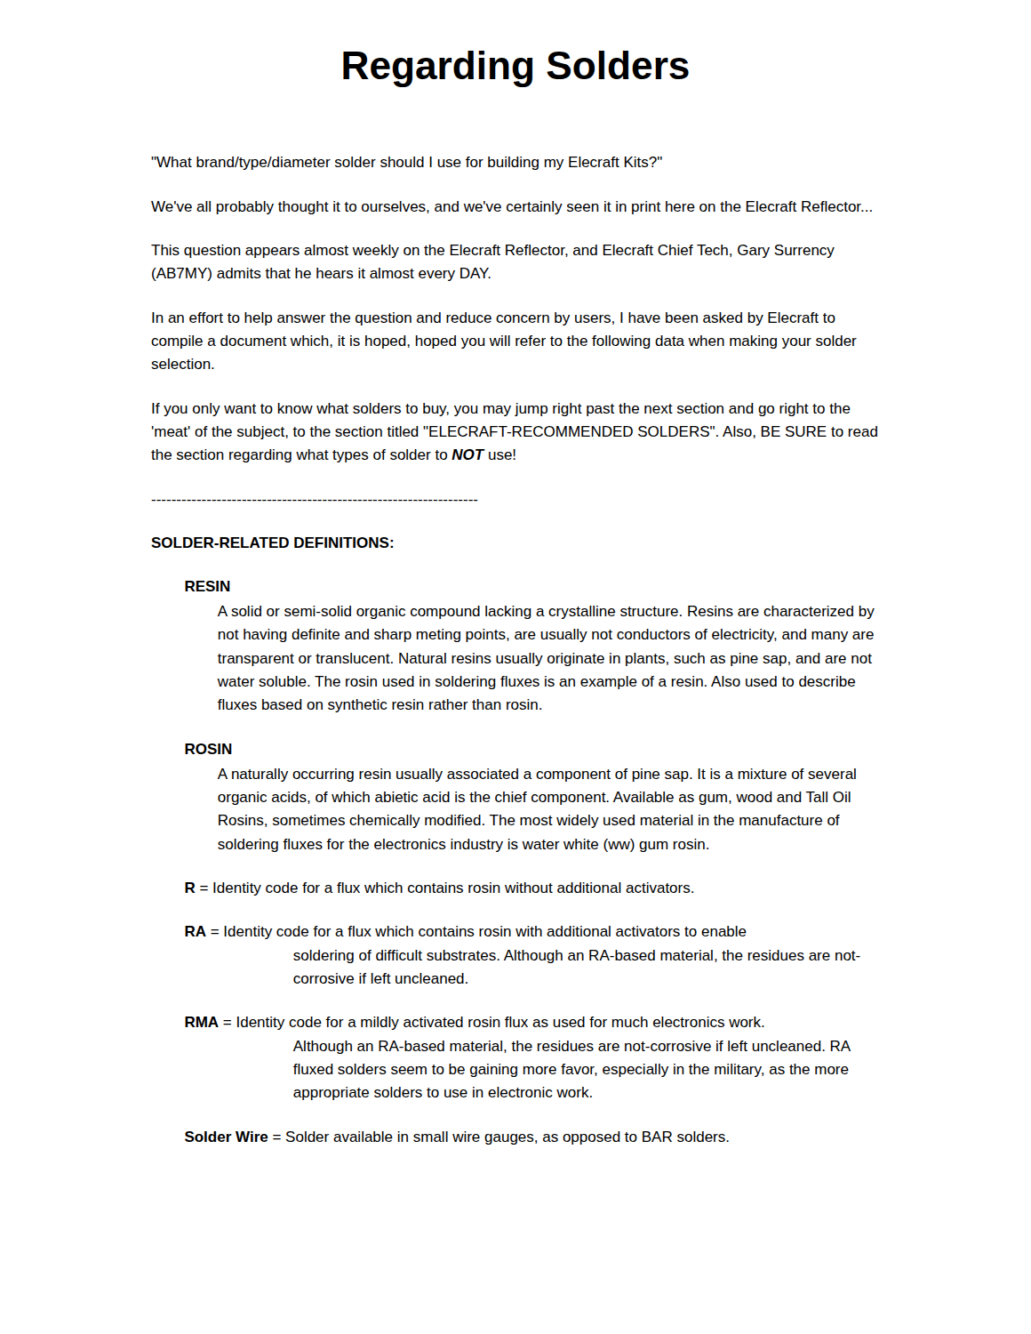Regarding Solders
"What brand/type/diameter solder should I use for building my Elecraft Kits?"
We've all probably thought it to ourselves, and we've certainly seen it in print here on the Elecraft Reflector...
This question appears almost weekly on the Elecraft Reflector, and Elecraft Chief Tech, Gary Surrency (AB7MY) admits that he hears it almost every DAY.
In an effort to help answer the question and reduce concern by users, I have been asked by Elecraft to compile a document which, it is hoped, hoped you will refer to the following data when making your solder selection.
If you only want to know what solders to buy, you may jump right past the next section and go right to the 'meat' of the subject, to the section titled "ELECRAFT-RECOMMENDED SOLDERS". Also, BE SURE to read the section regarding what types of solder to NOT use!
-----------------------------------------------------------------
SOLDER-RELATED DEFINITIONS:
RESIN
A solid or semi-solid organic compound lacking a crystalline structure. Resins are characterized by not having definite and sharp meting points, are usually not conductors of electricity, and many are transparent or translucent. Natural resins usually originate in plants, such as pine sap, and are not water soluble. The rosin used in soldering fluxes is an example of a resin. Also used to describe fluxes based on synthetic resin rather than rosin.
ROSIN
A naturally occurring resin usually associated a component of pine sap. It is a mixture of several organic acids, of which abietic acid is the chief component. Available as gum, wood and Tall Oil Rosins, sometimes chemically modified. The most widely used material in the manufacture of soldering fluxes for the electronics industry is water white (ww) gum rosin.
R = Identity code for a flux which contains rosin without additional activators.
RA = Identity code for a flux which contains rosin with additional activators to enable soldering of difficult substrates. Although an RA-based material, the residues are not-corrosive if left uncleaned.
RMA = Identity code for a mildly activated rosin flux as used for much electronics work. Although an RA-based material, the residues are not-corrosive if left uncleaned. RA fluxed solders seem to be gaining more favor, especially in the military, as the more appropriate solders to use in electronic work.
Solder Wire = Solder available in small wire gauges, as opposed to BAR solders.